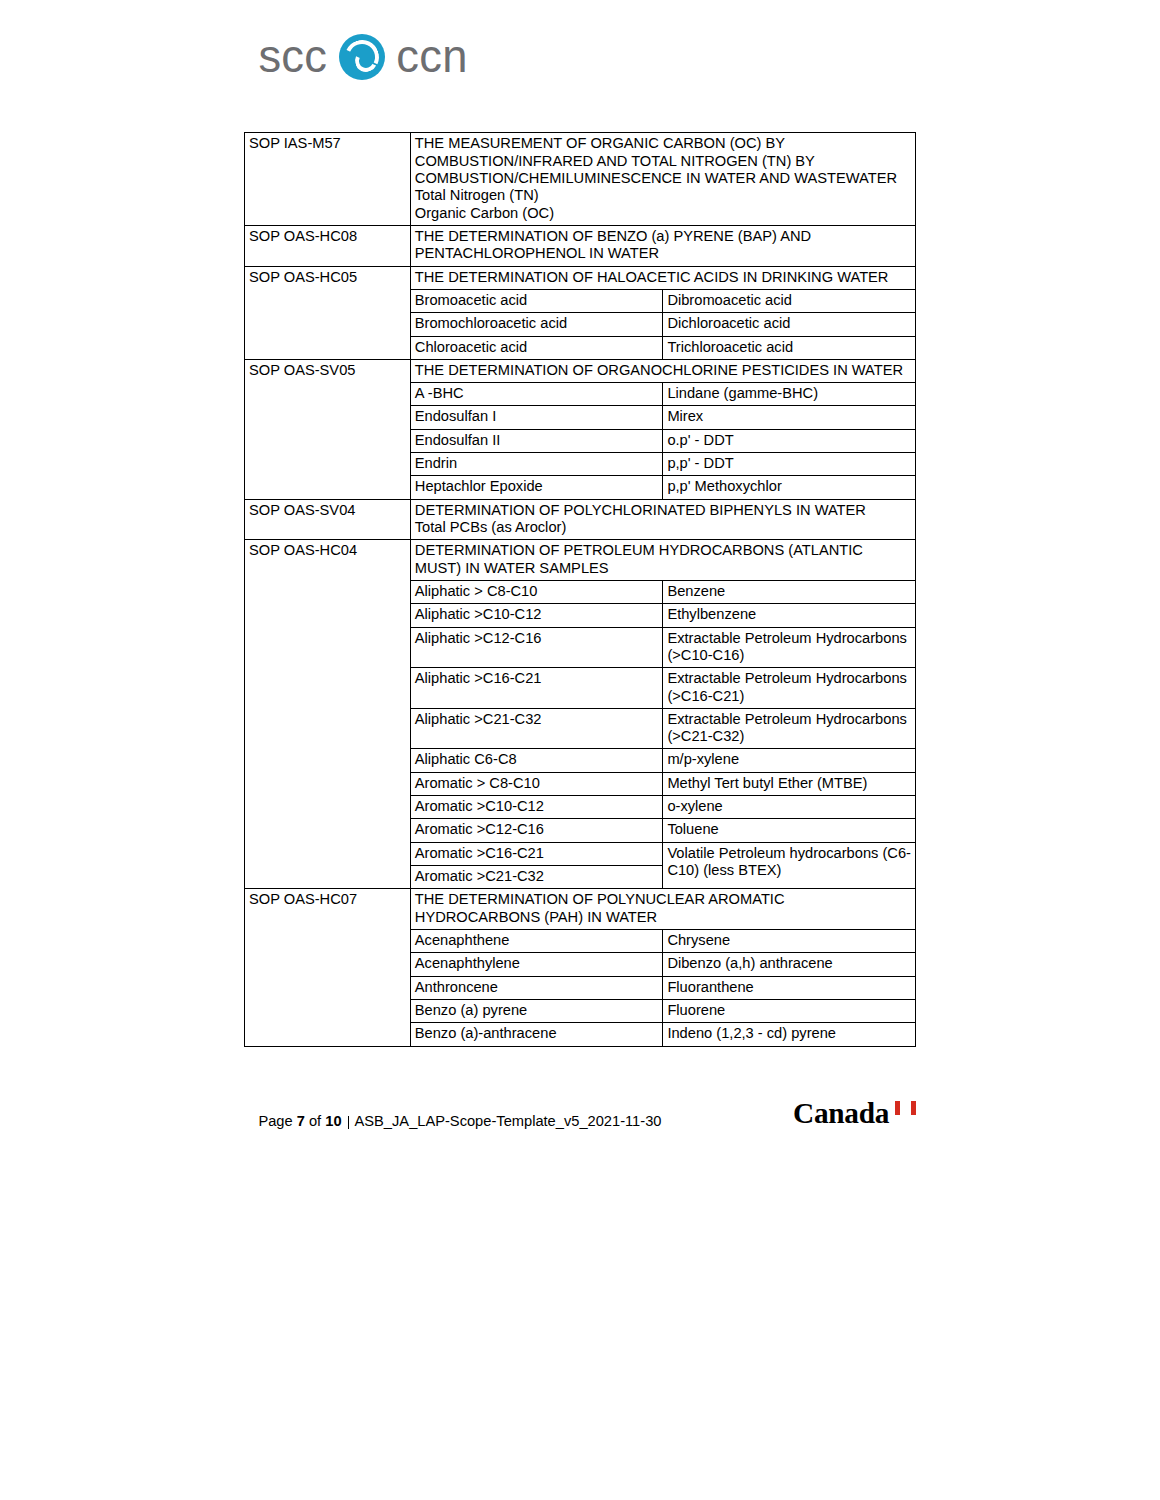scc ccn
| SOP IAS-M57 | THE MEASUREMENT OF ORGANIC CARBON (OC) BY COMBUSTION/INFRARED AND TOTAL NITROGEN (TN) BY COMBUSTION/CHEMILUMINESCENCE IN WATER AND WASTEWATER Total Nitrogen (TN) Organic Carbon (OC) |
| SOP OAS-HC08 | THE DETERMINATION OF BENZO (a) PYRENE (BAP) AND PENTACHLOROPHENOL IN WATER |
| SOP OAS-HC05 | THE DETERMINATION OF HALOACETIC ACIDS IN DRINKING WATER |
| Bromoacetic acid | Dibromoacetic acid |
| Bromochloroacetic acid | Dichloroacetic acid |
| Chloroacetic acid | Trichloroacetic acid |
| SOP OAS-SV05 | THE DETERMINATION OF ORGANOCHLORINE PESTICIDES IN WATER |
| A -BHC | Lindane (gamme-BHC) |
| Endosulfan I | Mirex |
| Endosulfan II | o.p' - DDT |
| Endrin | p,p' - DDT |
| Heptachlor Epoxide | p,p' Methoxychlor |
| SOP OAS-SV04 | DETERMINATION OF POLYCHLORINATED BIPHENYLS IN WATER Total PCBs (as Aroclor) |
| SOP OAS-HC04 | DETERMINATION OF PETROLEUM HYDROCARBONS (ATLANTIC MUST) IN WATER SAMPLES |
| Aliphatic > C8-C10 | Benzene |
| Aliphatic >C10-C12 | Ethylbenzene |
| Aliphatic >C12-C16 | Extractable Petroleum Hydrocarbons (>C10-C16) |
| Aliphatic >C16-C21 | Extractable Petroleum Hydrocarbons (>C16-C21) |
| Aliphatic >C21-C32 | Extractable Petroleum Hydrocarbons (>C21-C32) |
| Aliphatic C6-C8 | m/p-xylene |
| Aromatic > C8-C10 | Methyl Tert butyl Ether (MTBE) |
| Aromatic >C10-C12 | o-xylene |
| Aromatic >C12-C16 | Toluene |
| Aromatic >C16-C21 | Volatile Petroleum hydrocarbons (C6-C10) (less BTEX) |
| Aromatic >C21-C32 |
| SOP OAS-HC07 | THE DETERMINATION OF POLYNUCLEAR AROMATIC HYDROCARBONS (PAH) IN WATER |
| Acenaphthene | Chrysene |
| Acenaphthylene | Dibenzo (a,h) anthracene |
| Anthroncene | Fluoranthene |
| Benzo (a) pyrene | Fluorene |
| Benzo (a)-anthracene | Indeno (1,2,3 - cd) pyrene |
Page 7 of 10 ASB_JA_LAP-Scope-Template_v5_2021-11-30
Canada